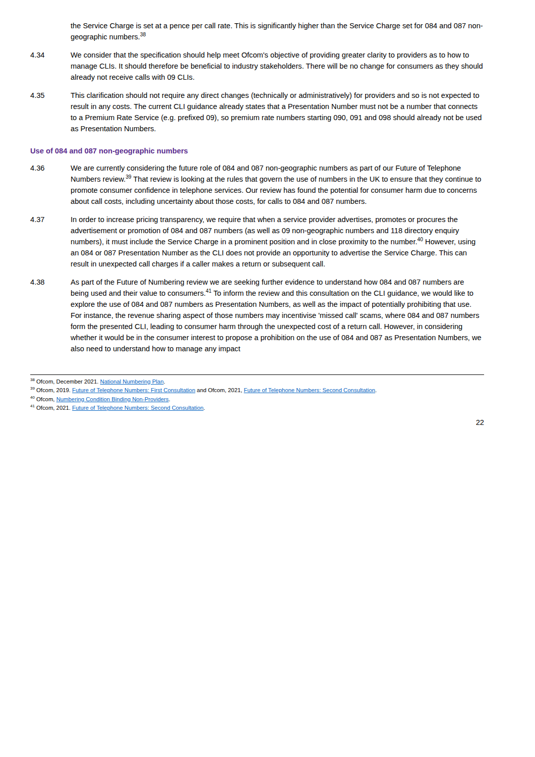the Service Charge is set at a pence per call rate. This is significantly higher than the Service Charge set for 084 and 087 non-geographic numbers.38
4.34
We consider that the specification should help meet Ofcom's objective of providing greater clarity to providers as to how to manage CLIs. It should therefore be beneficial to industry stakeholders. There will be no change for consumers as they should already not receive calls with 09 CLIs.
4.35
This clarification should not require any direct changes (technically or administratively) for providers and so is not expected to result in any costs. The current CLI guidance already states that a Presentation Number must not be a number that connects to a Premium Rate Service (e.g. prefixed 09), so premium rate numbers starting 090, 091 and 098 should already not be used as Presentation Numbers.
Use of 084 and 087 non-geographic numbers
4.36
We are currently considering the future role of 084 and 087 non-geographic numbers as part of our Future of Telephone Numbers review.39 That review is looking at the rules that govern the use of numbers in the UK to ensure that they continue to promote consumer confidence in telephone services. Our review has found the potential for consumer harm due to concerns about call costs, including uncertainty about those costs, for calls to 084 and 087 numbers.
4.37
In order to increase pricing transparency, we require that when a service provider advertises, promotes or procures the advertisement or promotion of 084 and 087 numbers (as well as 09 non-geographic numbers and 118 directory enquiry numbers), it must include the Service Charge in a prominent position and in close proximity to the number.40 However, using an 084 or 087 Presentation Number as the CLI does not provide an opportunity to advertise the Service Charge. This can result in unexpected call charges if a caller makes a return or subsequent call.
4.38
As part of the Future of Numbering review we are seeking further evidence to understand how 084 and 087 numbers are being used and their value to consumers.41 To inform the review and this consultation on the CLI guidance, we would like to explore the use of 084 and 087 numbers as Presentation Numbers, as well as the impact of potentially prohibiting that use. For instance, the revenue sharing aspect of those numbers may incentivise 'missed call' scams, where 084 and 087 numbers form the presented CLI, leading to consumer harm through the unexpected cost of a return call. However, in considering whether it would be in the consumer interest to propose a prohibition on the use of 084 and 087 as Presentation Numbers, we also need to understand how to manage any impact
38 Ofcom, December 2021. National Numbering Plan.
39 Ofcom, 2019. Future of Telephone Numbers: First Consultation and Ofcom, 2021, Future of Telephone Numbers: Second Consultation.
40 Ofcom, Numbering Condition Binding Non-Providers.
41 Ofcom, 2021. Future of Telephone Numbers: Second Consultation.
22